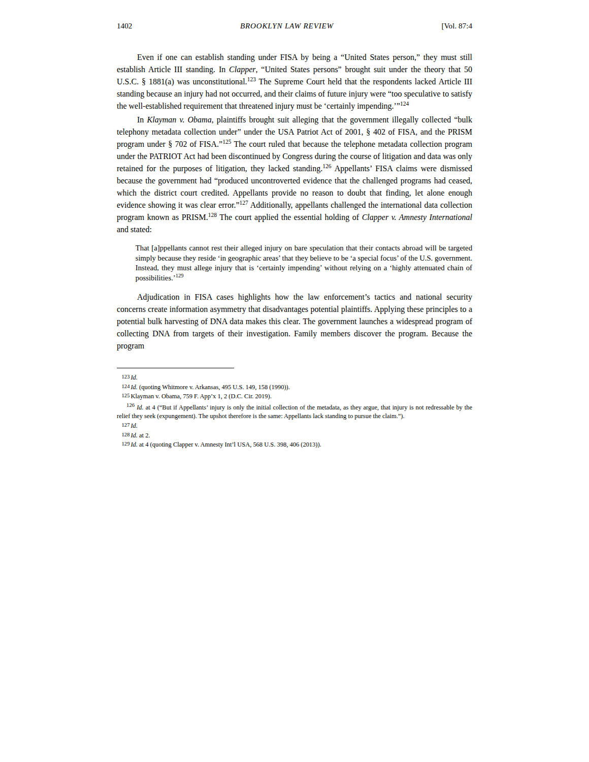1402 BROOKLYN LAW REVIEW [Vol. 87:4
Even if one can establish standing under FISA by being a “United States person,” they must still establish Article III standing. In Clapper, “United States persons” brought suit under the theory that 50 U.S.C. § 1881(a) was unconstitutional.123 The Supreme Court held that the respondents lacked Article III standing because an injury had not occurred, and their claims of future injury were “too speculative to satisfy the well-established requirement that threatened injury must be ‘certainly impending.’”124
In Klayman v. Obama, plaintiffs brought suit alleging that the government illegally collected “bulk telephony metadata collection under” under the USA Patriot Act of 2001, § 402 of FISA, and the PRISM program under § 702 of FISA.”125 The court ruled that because the telephone metadata collection program under the PATRIOT Act had been discontinued by Congress during the course of litigation and data was only retained for the purposes of litigation, they lacked standing.126 Appellants’ FISA claims were dismissed because the government had “produced uncontroverted evidence that the challenged programs had ceased, which the district court credited. Appellants provide no reason to doubt that finding, let alone enough evidence showing it was clear error.”127 Additionally, appellants challenged the international data collection program known as PRISM.128 The court applied the essential holding of Clapper v. Amnesty International and stated:
That [a]ppellants cannot rest their alleged injury on bare speculation that their contacts abroad will be targeted simply because they reside ‘in geographic areas’ that they believe to be ‘a special focus’ of the U.S. government. Instead, they must allege injury that is ‘certainly impending’ without relying on a ‘highly attenuated chain of possibilities.’129
Adjudication in FISA cases highlights how the law enforcement’s tactics and national security concerns create information asymmetry that disadvantages potential plaintiffs. Applying these principles to a potential bulk harvesting of DNA data makes this clear. The government launches a widespread program of collecting DNA from targets of their investigation. Family members discover the program. Because the program
123 Id.
124 Id. (quoting Whitmore v. Arkansas, 495 U.S. 149, 158 (1990)).
125 Klayman v. Obama, 759 F. App’x 1, 2 (D.C. Cir. 2019).
126 Id. at 4 (“But if Appellants’ injury is only the initial collection of the metadata, as they argue, that injury is not redressable by the relief they seek (expungement). The upshot therefore is the same: Appellants lack standing to pursue the claim.”).
127 Id.
128 Id. at 2.
129 Id. at 4 (quoting Clapper v. Amnesty Int’l USA, 568 U.S. 398, 406 (2013)).